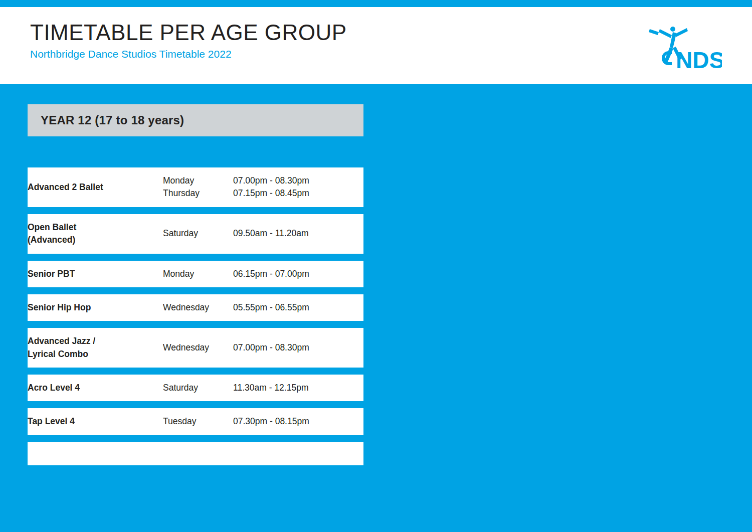Timetable per age group
Northbridge Dance Studios Timetable 2022
NDS
YEAR 12 (17 to 18 years)
| Advanced 2 Ballet | Monday Thursday | 07.00pm - 08.30pm 07.15pm - 08.45pm |
| Open Ballet (Advanced) | Saturday | 09.50am - 11.20am |
| Senior PBT | Monday | 06.15pm - 07.00pm |
| Senior Hip Hop | Wednesday | 05.55pm - 06.55pm |
| Advanced Jazz / Lyrical Combo | Wednesday | 07.00pm - 08.30pm |
| Acro Level 4 | Saturday | 11.30am - 12.15pm |
| Tap Level 4 | Tuesday | 07.30pm - 08.15pm |